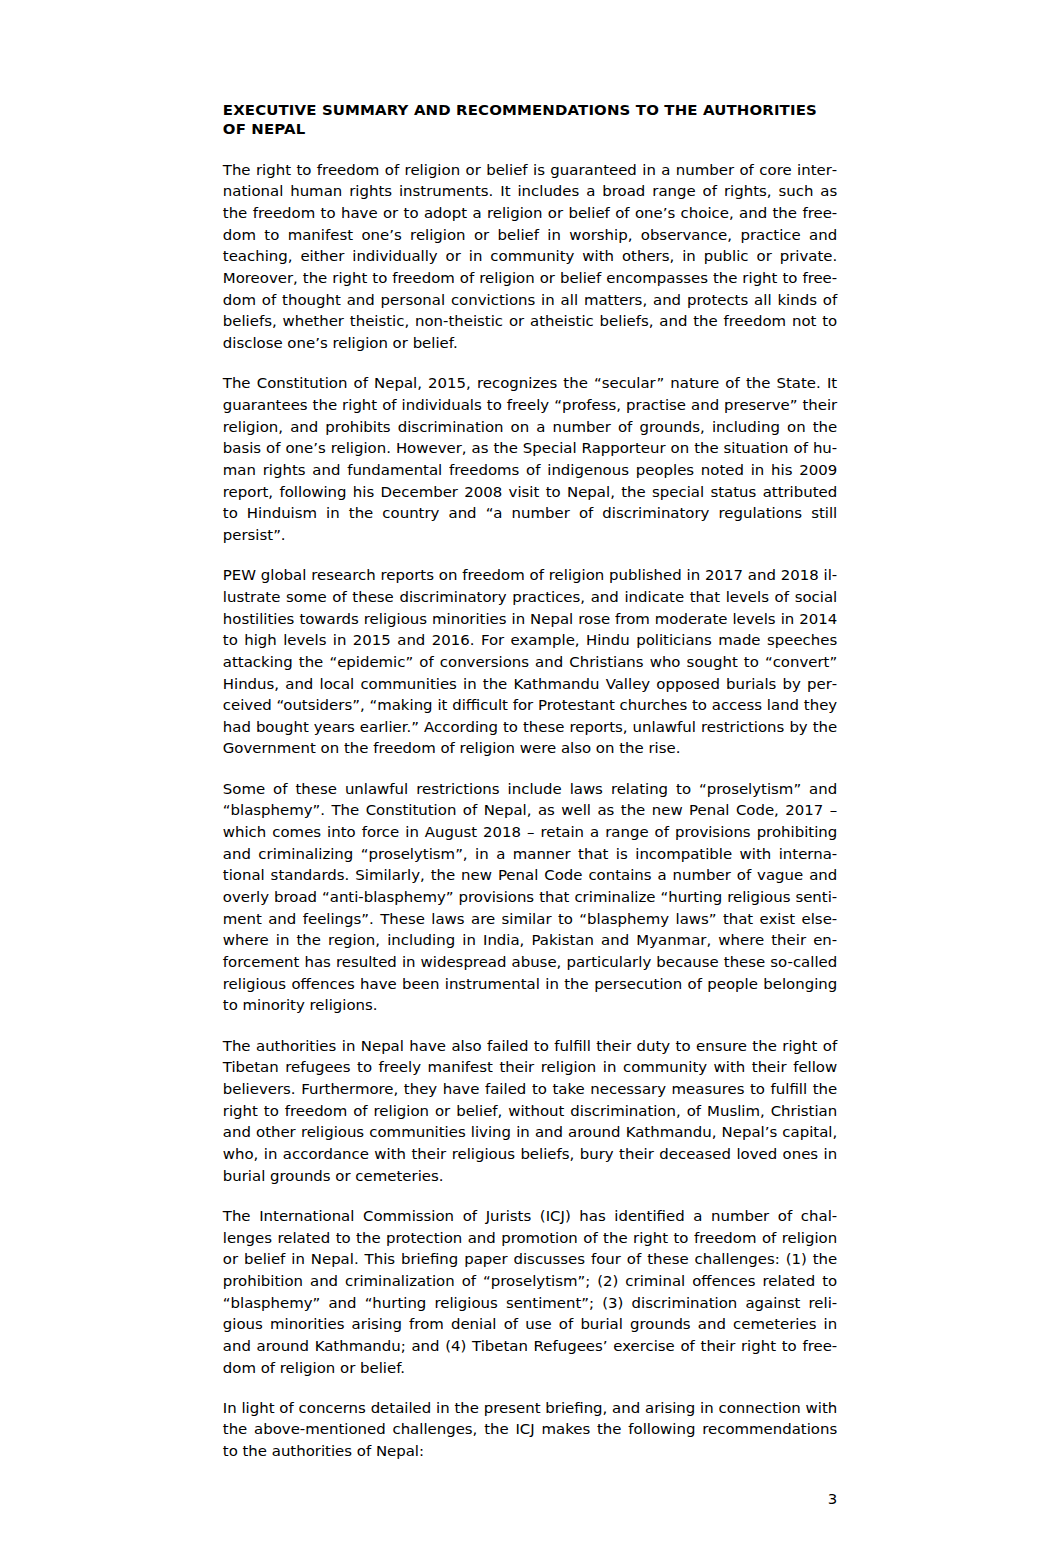EXECUTIVE SUMMARY AND RECOMMENDATIONS TO THE AUTHORITIES OF NEPAL
The right to freedom of religion or belief is guaranteed in a number of core international human rights instruments. It includes a broad range of rights, such as the freedom to have or to adopt a religion or belief of one’s choice, and the freedom to manifest one’s religion or belief in worship, observance, practice and teaching, either individually or in community with others, in public or private. Moreover, the right to freedom of religion or belief encompasses the right to freedom of thought and personal convictions in all matters, and protects all kinds of beliefs, whether theistic, non-theistic or atheistic beliefs, and the freedom not to disclose one’s religion or belief.
The Constitution of Nepal, 2015, recognizes the “secular” nature of the State. It guarantees the right of individuals to freely “profess, practise and preserve” their religion, and prohibits discrimination on a number of grounds, including on the basis of one’s religion. However, as the Special Rapporteur on the situation of human rights and fundamental freedoms of indigenous peoples noted in his 2009 report, following his December 2008 visit to Nepal, the special status attributed to Hinduism in the country and “a number of discriminatory regulations still persist”.
PEW global research reports on freedom of religion published in 2017 and 2018 illustrate some of these discriminatory practices, and indicate that levels of social hostilities towards religious minorities in Nepal rose from moderate levels in 2014 to high levels in 2015 and 2016. For example, Hindu politicians made speeches attacking the “epidemic” of conversions and Christians who sought to “convert” Hindus, and local communities in the Kathmandu Valley opposed burials by perceived “outsiders”, “making it difficult for Protestant churches to access land they had bought years earlier.” According to these reports, unlawful restrictions by the Government on the freedom of religion were also on the rise.
Some of these unlawful restrictions include laws relating to “proselytism” and “blasphemy”. The Constitution of Nepal, as well as the new Penal Code, 2017 – which comes into force in August 2018 – retain a range of provisions prohibiting and criminalizing “proselytism”, in a manner that is incompatible with international standards. Similarly, the new Penal Code contains a number of vague and overly broad “anti-blasphemy” provisions that criminalize “hurting religious sentiment and feelings”. These laws are similar to “blasphemy laws” that exist elsewhere in the region, including in India, Pakistan and Myanmar, where their enforcement has resulted in widespread abuse, particularly because these so-called religious offences have been instrumental in the persecution of people belonging to minority religions.
The authorities in Nepal have also failed to fulfill their duty to ensure the right of Tibetan refugees to freely manifest their religion in community with their fellow believers. Furthermore, they have failed to take necessary measures to fulfill the right to freedom of religion or belief, without discrimination, of Muslim, Christian and other religious communities living in and around Kathmandu, Nepal’s capital, who, in accordance with their religious beliefs, bury their deceased loved ones in burial grounds or cemeteries.
The International Commission of Jurists (ICJ) has identified a number of challenges related to the protection and promotion of the right to freedom of religion or belief in Nepal. This briefing paper discusses four of these challenges: (1) the prohibition and criminalization of “proselytism”; (2) criminal offences related to “blasphemy” and “hurting religious sentiment”; (3) discrimination against religious minorities arising from denial of use of burial grounds and cemeteries in and around Kathmandu; and (4) Tibetan Refugees’ exercise of their right to freedom of religion or belief.
In light of concerns detailed in the present briefing, and arising in connection with the above-mentioned challenges, the ICJ makes the following recommendations to the authorities of Nepal:
3